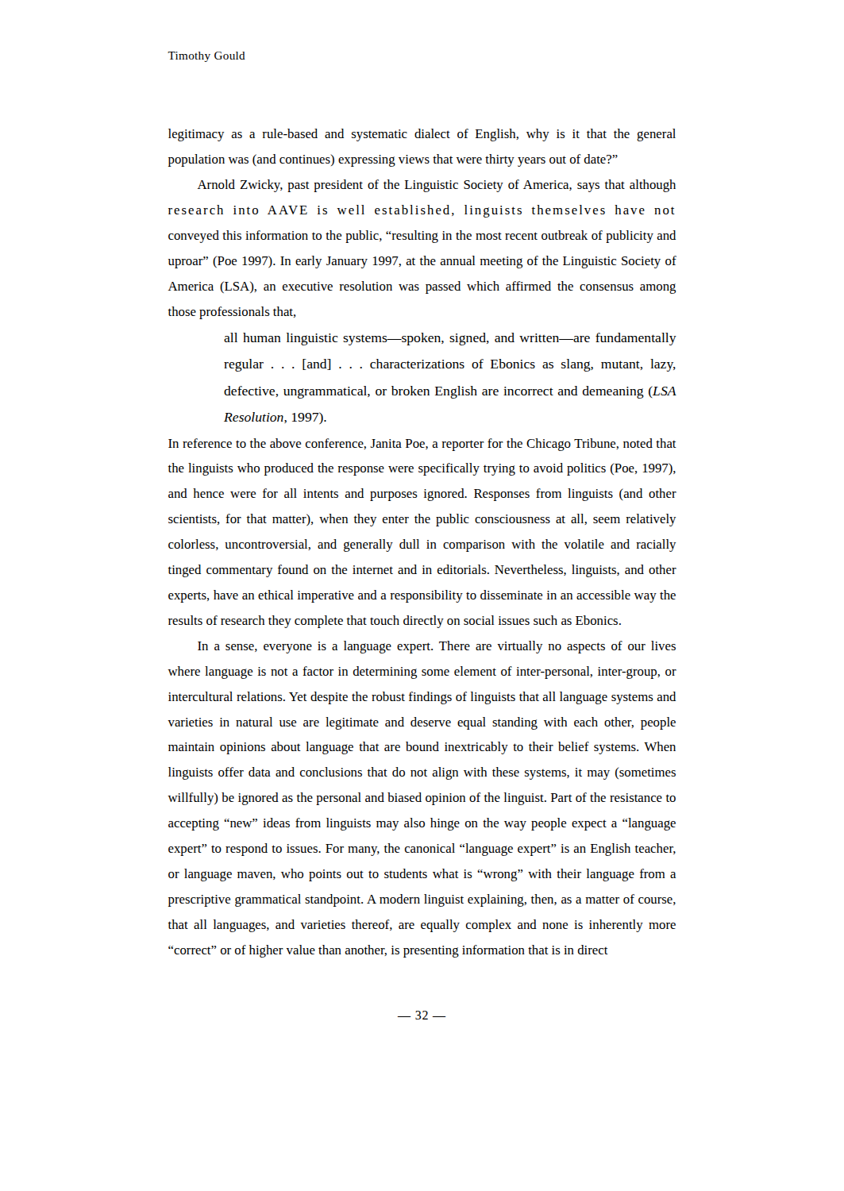Timothy Gould
legitimacy as a rule-based and systematic dialect of English, why is it that the general population was (and continues) expressing views that were thirty years out of date?”
Arnold Zwicky, past president of the Linguistic Society of America, says that although research into AAVE is well established, linguists themselves have not conveyed this information to the public, “resulting in the most recent outbreak of publicity and uproar” (Poe 1997). In early January 1997, at the annual meeting of the Linguistic Society of America (LSA), an executive resolution was passed which affirmed the consensus among those professionals that,
all human linguistic systems—spoken, signed, and written—are fundamentally regular . . . [and] . . . characterizations of Ebonics as slang, mutant, lazy, defective, ungrammatical, or broken English are incorrect and demeaning (LSA Resolution, 1997).
In reference to the above conference, Janita Poe, a reporter for the Chicago Tribune, noted that the linguists who produced the response were specifically trying to avoid politics (Poe, 1997), and hence were for all intents and purposes ignored. Responses from linguists (and other scientists, for that matter), when they enter the public consciousness at all, seem relatively colorless, uncontroversial, and generally dull in comparison with the volatile and racially tinged commentary found on the internet and in editorials. Nevertheless, linguists, and other experts, have an ethical imperative and a responsibility to disseminate in an accessible way the results of research they complete that touch directly on social issues such as Ebonics.
In a sense, everyone is a language expert. There are virtually no aspects of our lives where language is not a factor in determining some element of inter-personal, inter-group, or intercultural relations. Yet despite the robust findings of linguists that all language systems and varieties in natural use are legitimate and deserve equal standing with each other, people maintain opinions about language that are bound inextricably to their belief systems. When linguists offer data and conclusions that do not align with these systems, it may (sometimes willfully) be ignored as the personal and biased opinion of the linguist. Part of the resistance to accepting “new” ideas from linguists may also hinge on the way people expect a “language expert” to respond to issues. For many, the canonical “language expert” is an English teacher, or language maven, who points out to students what is “wrong” with their language from a prescriptive grammatical standpoint. A modern linguist explaining, then, as a matter of course, that all languages, and varieties thereof, are equally complex and none is inherently more “correct” or of higher value than another, is presenting information that is in direct
— 32 —